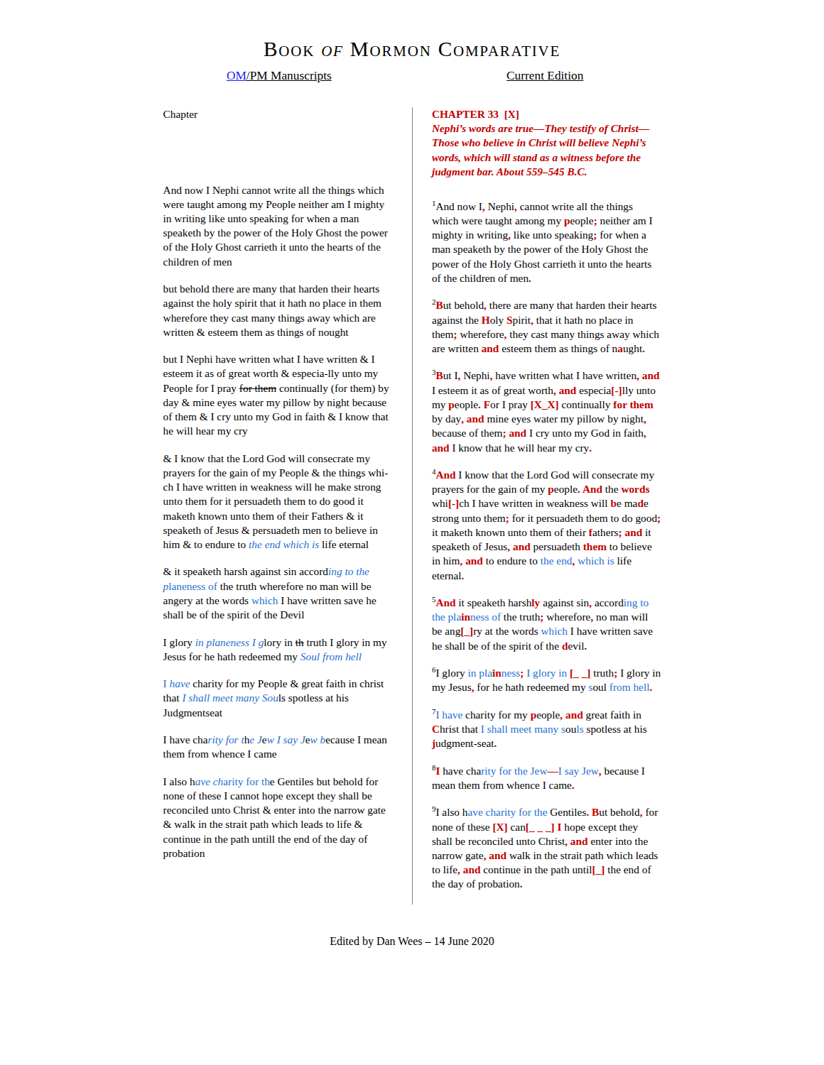Book of Mormon Comparative
OM/PM Manuscripts
Current Edition
Chapter
And now I Nephi cannot write all the things which were taught among my People neither am I mighty in writing like unto speaking for when a man speaketh by the power of the Holy Ghost the power of the Holy Ghost carrieth it unto the hearts of the children of men
but behold there are many that harden their hearts against the holy spirit that it hath no place in them wherefore they cast many things away which are written & esteem them as things of nought
but I Nephi have written what I have written & I esteem it as of great worth & especia-lly unto my People for I pray for them continually (for them) by day & mine eyes water my pillow by night because of them & I cry unto my God in faith & I know that he will hear my cry
& I know that the Lord God will consecrate my prayers for the gain of my People & the things whi-ch I have written in weakness will he make strong unto them for it persuadeth them to do good it maketh known unto them of their Fathers & it speaketh of Jesus & persuadeth men to believe in him & to endure to the end which is life eternal
& it speaketh harsh against sin according to the planeness of the truth wherefore no man will be angery at the words which I have written save he shall be of the spirit of the Devil
I glory in planeness I glory in th truth I glory in my Jesus for he hath redeemed my Soul from hell
I have charity for my People & great faith in christ that I shall meet many Souls spotless at his Judgmentseat
I have charity for the Jew I say Jew because I mean them from whence I came
I also have ch arity for the Gentiles but behold for none of these I cannot hope except they shall be reconciled unto Christ & enter into the narrow gate & walk in the strait path which leads to life & continue in the path untill the end of the day of probation
CHAPTER 33 [X]
Nephi’s words are true—They testify of Christ—Those who believe in Christ will believe Nephi’s words, which will stand as a witness before the judgment bar. About 559–545 B.C.
1And now I, Nephi, cannot write all the things which were taught among my people; neither am I mighty in writing, like unto speaking; for when a man speaketh by the power of the Holy Ghost the power of the Holy Ghost carrieth it unto the hearts of the children of men.
2But behold, there are many that harden their hearts against the Holy Spirit, that it hath no place in them; wherefore, they cast many things away which are written and esteem them as things of naught.
3But I, Nephi, have written what I have written, and I esteem it as of great worth, and especia[-] lly unto my people. For I pray [X_X] continually for them by day, and mine eyes water my pillow by night, because of them; and I cry unto my God in faith, and I know that he will hear my cry.
4And I know that the Lord God will consecrate my prayers for the gain of my people. And the words whi[-] ch I have written in weakness will be made strong unto them; for it persuadeth them to do good; it maketh known unto them of their fathers; and it speaketh of Jesus, and persuadeth them to believe in him, and to endure to the end, which is life eternal.
5And it speaketh harshly against sin, according to the pla in ness of the truth; wherefore, no man will be ang[_] ry at the words which I have written save he shall be of the spirit of the devil.
6I glory in pla in ness; I glory in [_ _] truth; I glory in my Jesus, for he hath redeemed my soul from hell.
7I have charity for my people, and great faith in Christ that I shall meet many souls spotless at his judgment-seat.
8I have charity for the Jew—I say Jew, because I mean them from whence I came.
9I also have charity for the Gentiles. But behold, for none of these [X] can[_ _ _] I hope except they shall be reconciled unto Christ, and enter into the narrow gate, and walk in the strait path which leads to life, and continue in the path until[_] the end of the day of probation.
Edited by Dan Wees – 14 June 2020